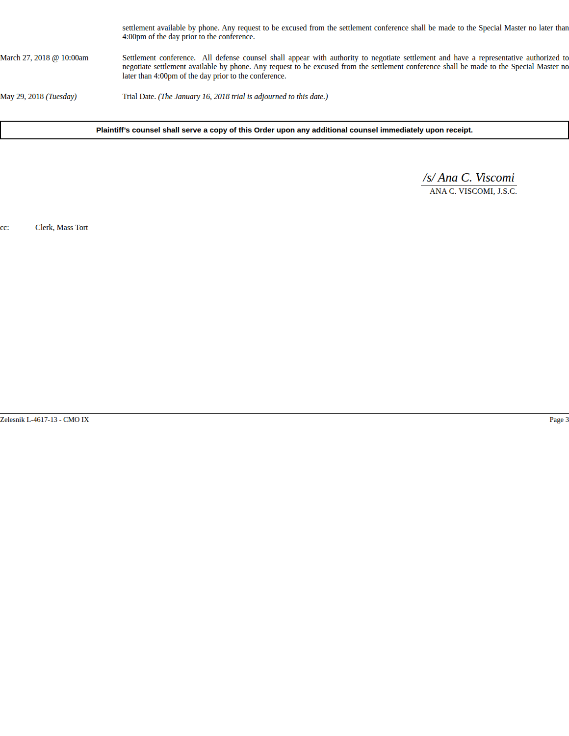| | settlement available by phone. Any request to be excused from the settlement conference shall be made to the Special Master no later than 4:00pm of the day prior to the conference. |
| March 27, 2018 @ 10:00am | Settlement conference. All defense counsel shall appear with authority to negotiate settlement and have a representative authorized to negotiate settlement available by phone. Any request to be excused from the settlement conference shall be made to the Special Master no later than 4:00pm of the day prior to the conference. |
| May 29, 2018 (Tuesday) | Trial Date. (The January 16, 2018 trial is adjourned to this date.) |
Plaintiff’s counsel shall serve a copy of this Order upon any additional counsel immediately upon receipt.
/s/ Ana C. Viscomi ANA C. VISCOMI, J.S.C.
cc: Clerk, Mass Tort
Zelesnik L-4617-13 - CMO IX Page 3